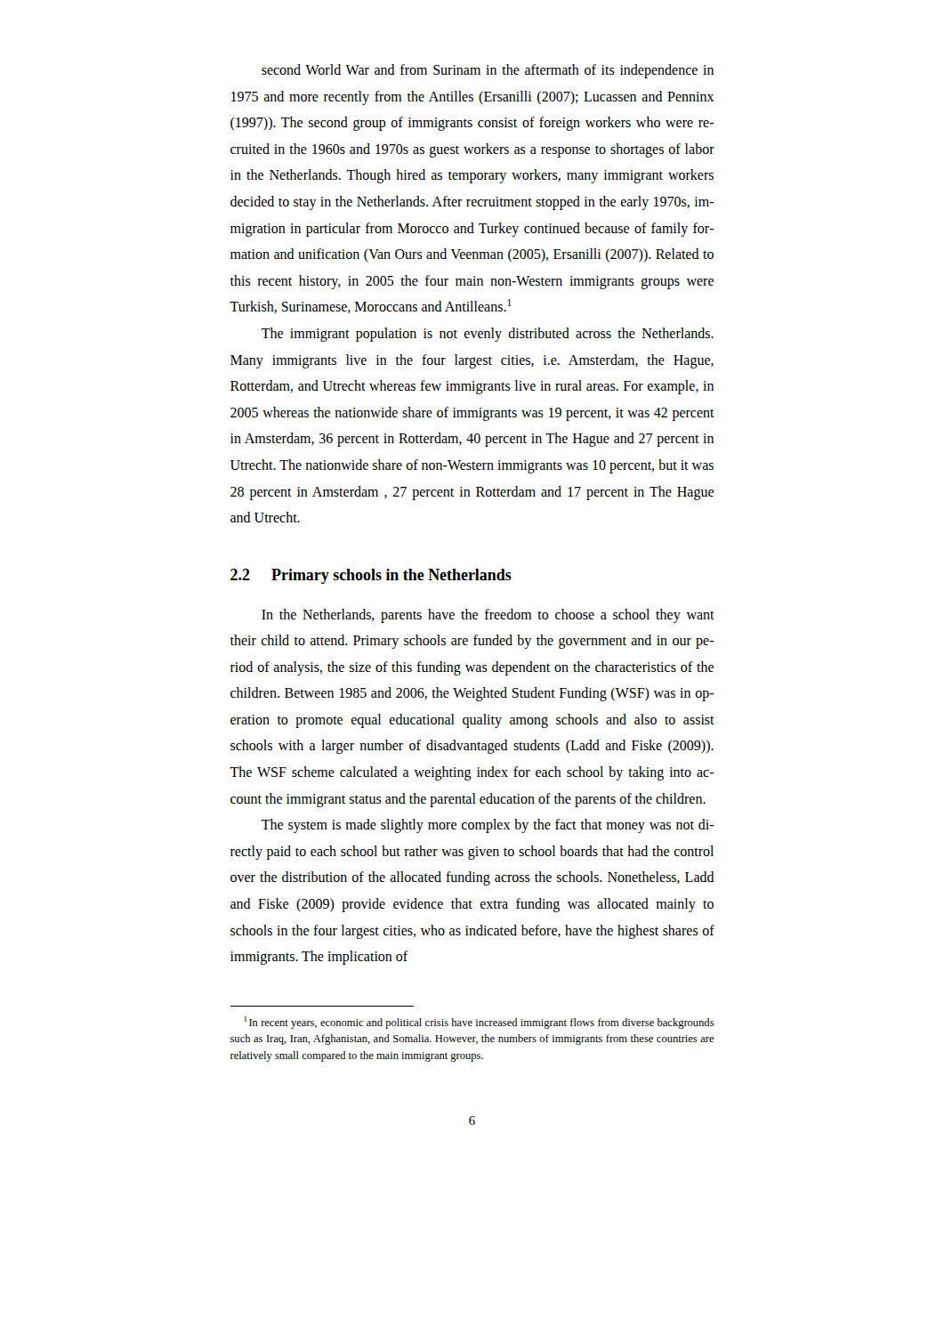second World War and from Surinam in the aftermath of its independence in 1975 and more recently from the Antilles (Ersanilli (2007); Lucassen and Penninx (1997)). The second group of immigrants consist of foreign workers who were recruited in the 1960s and 1970s as guest workers as a response to shortages of labor in the Netherlands. Though hired as temporary workers, many immigrant workers decided to stay in the Netherlands. After recruitment stopped in the early 1970s, immigration in particular from Morocco and Turkey continued because of family formation and unification (Van Ours and Veenman (2005), Ersanilli (2007)). Related to this recent history, in 2005 the four main non-Western immigrants groups were Turkish, Surinamese, Moroccans and Antilleans.1
The immigrant population is not evenly distributed across the Netherlands. Many immigrants live in the four largest cities, i.e. Amsterdam, the Hague, Rotterdam, and Utrecht whereas few immigrants live in rural areas. For example, in 2005 whereas the nationwide share of immigrants was 19 percent, it was 42 percent in Amsterdam, 36 percent in Rotterdam, 40 percent in The Hague and 27 percent in Utrecht. The nationwide share of non-Western immigrants was 10 percent, but it was 28 percent in Amsterdam , 27 percent in Rotterdam and 17 percent in The Hague and Utrecht.
2.2 Primary schools in the Netherlands
In the Netherlands, parents have the freedom to choose a school they want their child to attend. Primary schools are funded by the government and in our period of analysis, the size of this funding was dependent on the characteristics of the children. Between 1985 and 2006, the Weighted Student Funding (WSF) was in operation to promote equal educational quality among schools and also to assist schools with a larger number of disadvantaged students (Ladd and Fiske (2009)). The WSF scheme calculated a weighting index for each school by taking into account the immigrant status and the parental education of the parents of the children.
The system is made slightly more complex by the fact that money was not directly paid to each school but rather was given to school boards that had the control over the distribution of the allocated funding across the schools. Nonetheless, Ladd and Fiske (2009) provide evidence that extra funding was allocated mainly to schools in the four largest cities, who as indicated before, have the highest shares of immigrants. The implication of
1In recent years, economic and political crisis have increased immigrant flows from diverse backgrounds such as Iraq, Iran, Afghanistan, and Somalia. However, the numbers of immigrants from these countries are relatively small compared to the main immigrant groups.
6